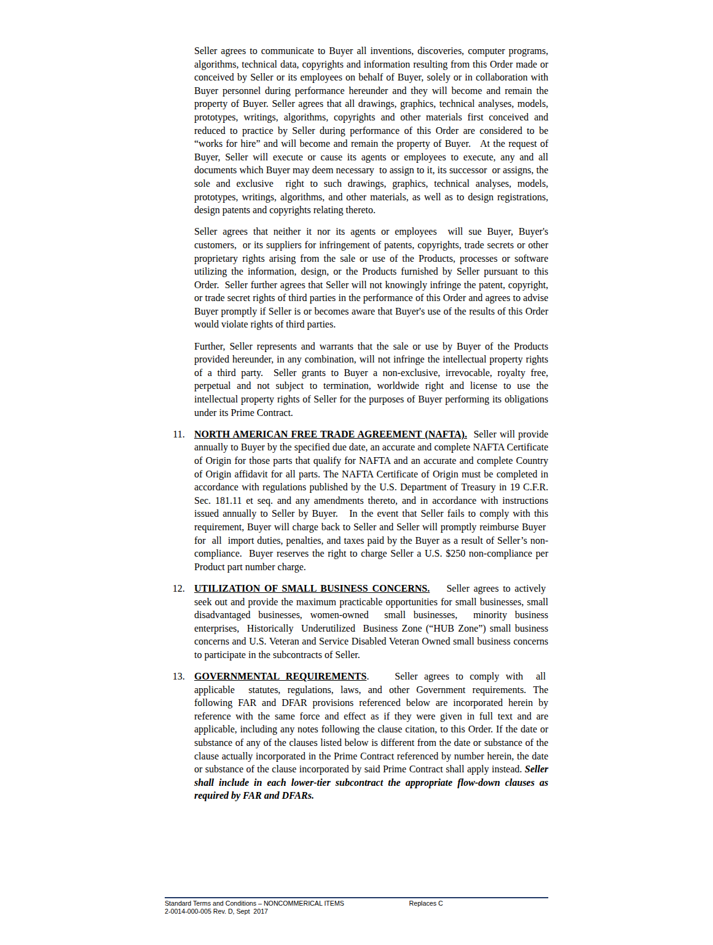Seller agrees to communicate to Buyer all inventions, discoveries, computer programs, algorithms, technical data, copyrights and information resulting from this Order made or conceived by Seller or its employees on behalf of Buyer, solely or in collaboration with Buyer personnel during performance hereunder and they will become and remain the property of Buyer. Seller agrees that all drawings, graphics, technical analyses, models, prototypes, writings, algorithms, copyrights and other materials first conceived and reduced to practice by Seller during performance of this Order are considered to be “works for hire” and will become and remain the property of Buyer. At the request of Buyer, Seller will execute or cause its agents or employees to execute, any and all documents which Buyer may deem necessary to assign to it, its successor or assigns, the sole and exclusive right to such drawings, graphics, technical analyses, models, prototypes, writings, algorithms, and other materials, as well as to design registrations, design patents and copyrights relating thereto.
Seller agrees that neither it nor its agents or employees will sue Buyer, Buyer's customers, or its suppliers for infringement of patents, copyrights, trade secrets or other proprietary rights arising from the sale or use of the Products, processes or software utilizing the information, design, or the Products furnished by Seller pursuant to this Order. Seller further agrees that Seller will not knowingly infringe the patent, copyright, or trade secret rights of third parties in the performance of this Order and agrees to advise Buyer promptly if Seller is or becomes aware that Buyer's use of the results of this Order would violate rights of third parties.
Further, Seller represents and warrants that the sale or use by Buyer of the Products provided hereunder, in any combination, will not infringe the intellectual property rights of a third party. Seller grants to Buyer a non-exclusive, irrevocable, royalty free, perpetual and not subject to termination, worldwide right and license to use the intellectual property rights of Seller for the purposes of Buyer performing its obligations under its Prime Contract.
11. NORTH AMERICAN FREE TRADE AGREEMENT (NAFTA). Seller will provide annually to Buyer by the specified due date, an accurate and complete NAFTA Certificate of Origin for those parts that qualify for NAFTA and an accurate and complete Country of Origin affidavit for all parts. The NAFTA Certificate of Origin must be completed in accordance with regulations published by the U.S. Department of Treasury in 19 C.F.R. Sec. 181.11 et seq. and any amendments thereto, and in accordance with instructions issued annually to Seller by Buyer. In the event that Seller fails to comply with this requirement, Buyer will charge back to Seller and Seller will promptly reimburse Buyer for all import duties, penalties, and taxes paid by the Buyer as a result of Seller’s non- compliance. Buyer reserves the right to charge Seller a U.S. $250 non-compliance per Product part number charge.
12. UTILIZATION OF SMALL BUSINESS CONCERNS. Seller agrees to actively seek out and provide the maximum practicable opportunities for small businesses, small disadvantaged businesses, women-owned small businesses, minority business enterprises, Historically Underutilized Business Zone (“HUB Zone”) small business concerns and U.S. Veteran and Service Disabled Veteran Owned small business concerns to participate in the subcontracts of Seller.
13. GOVERNMENTAL REQUIREMENTS. Seller agrees to comply with all applicable statutes, regulations, laws, and other Government requirements. The following FAR and DFAR provisions referenced below are incorporated herein by reference with the same force and effect as if they were given in full text and are applicable, including any notes following the clause citation, to this Order. If the date or substance of any of the clauses listed below is different from the date or substance of the clause actually incorporated in the Prime Contract referenced by number herein, the date or substance of the clause incorporated by said Prime Contract shall apply instead. Seller shall include in each lower-tier subcontract the appropriate flow-down clauses as required by FAR and DFARs.
Standard Terms and Conditions – NONCOMMERICAL ITEMS
2-0014-000-005 Rev. D, Sept 2017
Replaces C